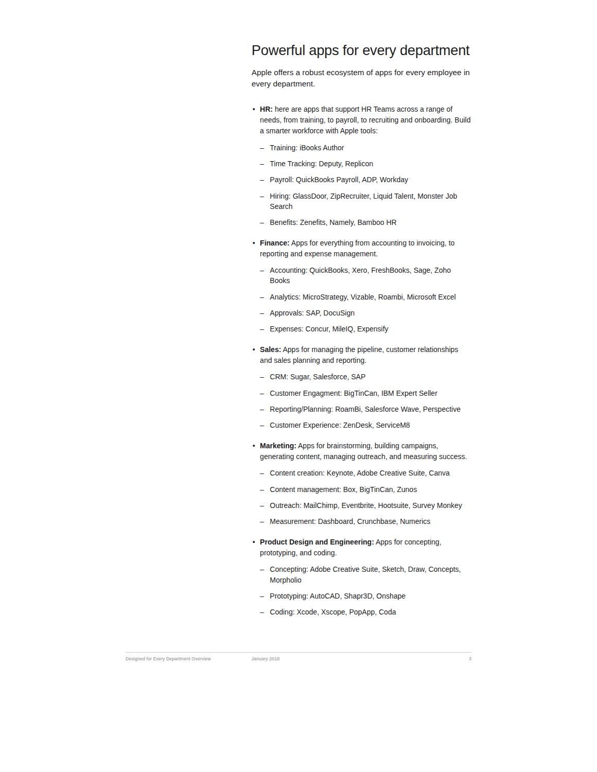Powerful apps for every department
Apple offers a robust ecosystem of apps for every employee in every department.
HR: here are apps that support HR Teams across a range of needs, from training, to payroll, to recruiting and onboarding. Build a smarter workforce with Apple tools:
Training: iBooks Author
Time Tracking: Deputy, Replicon
Payroll: QuickBooks Payroll, ADP, Workday
Hiring: GlassDoor, ZipRecruiter, Liquid Talent, Monster Job Search
Benefits: Zenefits, Namely, Bamboo HR
Finance: Apps for everything from accounting to invoicing, to reporting and expense management.
Accounting: QuickBooks, Xero, FreshBooks, Sage, Zoho Books
Analytics: MicroStrategy, Vizable, Roambi, Microsoft Excel
Approvals: SAP, DocuSign
Expenses: Concur, MileIQ, Expensify
Sales: Apps for managing the pipeline, customer relationships and sales planning and reporting.
CRM: Sugar, Salesforce, SAP
Customer Engagment: BigTinCan, IBM Expert Seller
Reporting/Planning: RoamBi, Salesforce Wave, Perspective
Customer Experience: ZenDesk, ServiceM8
Marketing: Apps for brainstorming, building campaigns, generating content, managing outreach, and measuring success.
Content creation: Keynote, Adobe Creative Suite, Canva
Content management: Box, BigTinCan, Zunos
Outreach: MailChimp, Eventbrite, Hootsuite, Survey Monkey
Measurement: Dashboard, Crunchbase, Numerics
Product Design and Engineering: Apps for concepting, prototyping, and coding.
Concepting: Adobe Creative Suite, Sketch, Draw, Concepts, Morpholio
Prototyping: AutoCAD, Shapr3D, Onshape
Coding: Xcode, Xscope, PopApp, Coda
Designed for Every Department Overview
January 2018
3